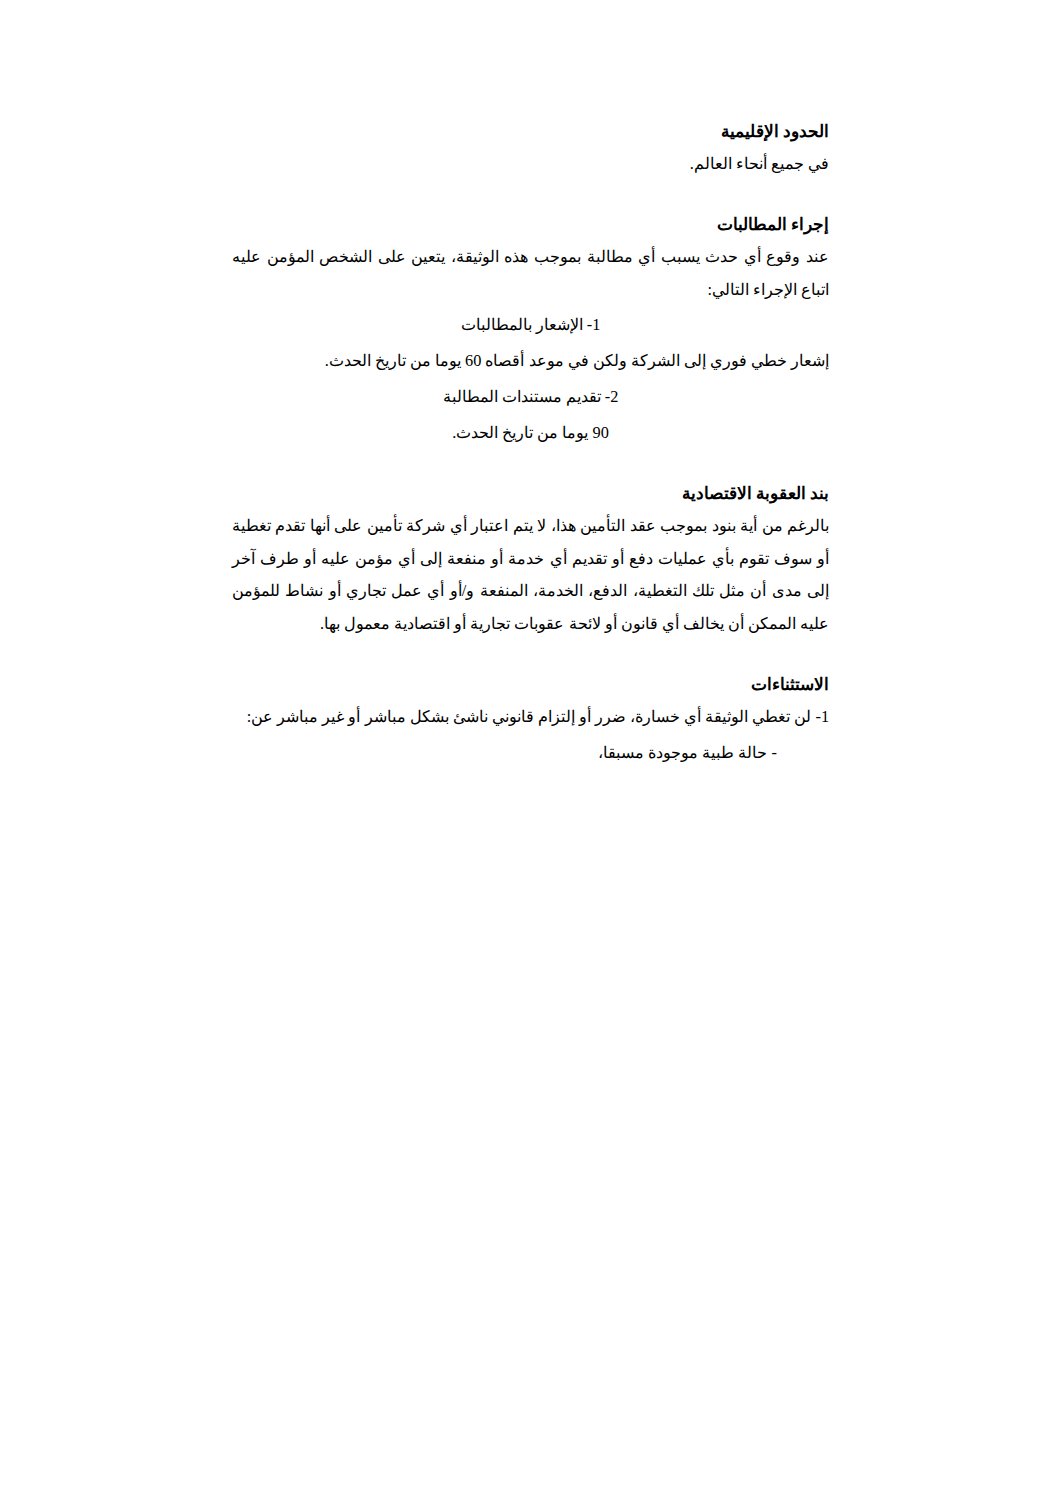الحدود الإقليمية
في جميع أنحاء العالم.
إجراء المطالبات
عند وقوع أي حدث يسبب أي مطالبة بموجب هذه الوثيقة، يتعين على الشخص المؤمن عليه اتباع الإجراء التالي:
1- الإشعار بالمطالبات
إشعار خطي فوري إلى الشركة ولكن في موعد أقصاه 60 يوما من تاريخ الحدث.
2- تقديم مستندات المطالبة
90 يوما من تاريخ الحدث.
بند العقوبة الاقتصادية
بالرغم من أية بنود بموجب عقد التأمين هذا، لا يتم اعتبار أي شركة تأمين على أنها تقدم تغطية أو سوف تقوم بأي عمليات دفع أو تقديم أي خدمة أو منفعة إلى أي مؤمن عليه أو طرف آخر إلى مدى أن مثل تلك التغطية، الدفع، الخدمة، المنفعة و/أو أي عمل تجاري أو نشاط للمؤمن عليه الممكن أن يخالف أي قانون أو لائحة عقوبات تجارية أو اقتصادية معمول بها.
الاستثناءات
1- لن تغطي الوثيقة أي خسارة، ضرر أو إلتزام قانوني ناشئ بشكل مباشر أو غير مباشر عن:
- حالة طبية موجودة مسبقا،